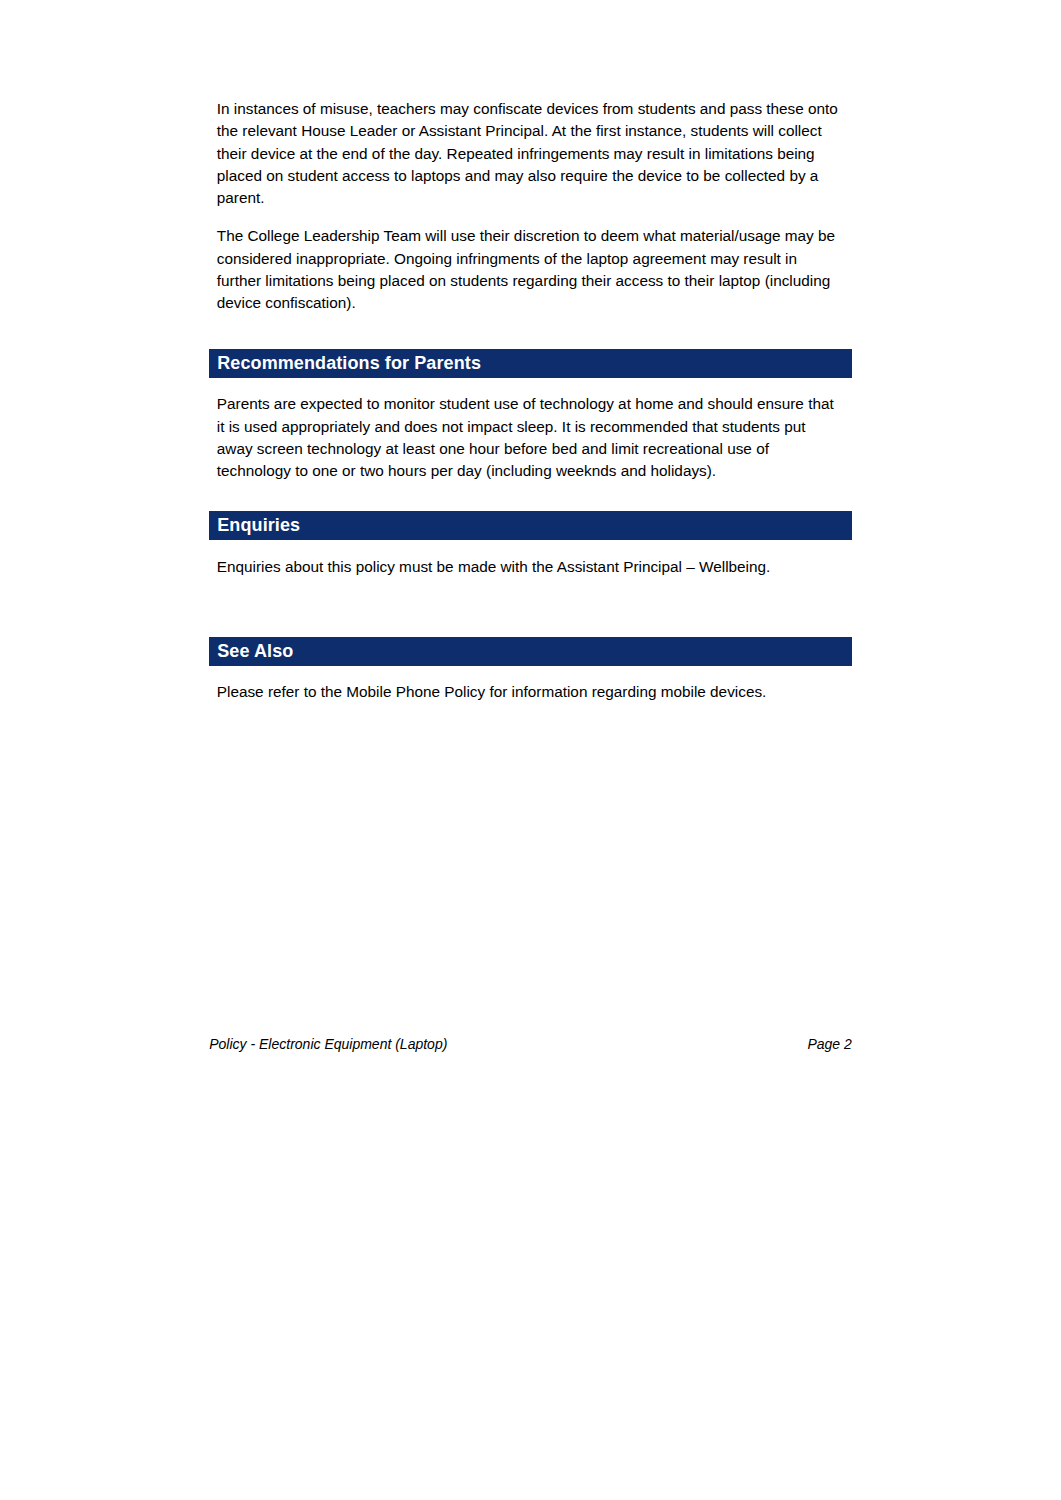In instances of misuse, teachers may confiscate devices from students and pass these onto the relevant House Leader or Assistant Principal. At the first instance, students will collect their device at the end of the day. Repeated infringements may result in limitations being placed on student access to laptops and may also require the device to be collected by a parent.
The College Leadership Team will use their discretion to deem what material/usage may be considered inappropriate. Ongoing infringments of the laptop agreement may result in further limitations being placed on students regarding their access to their laptop (including device confiscation).
Recommendations for Parents
Parents are expected to monitor student use of technology at home and should ensure that it is used appropriately and does not impact sleep. It is recommended that students put away screen technology at least one hour before bed and limit recreational use of technology to one or two hours per day (including weeknds and holidays).
Enquiries
Enquiries about this policy must be made with the Assistant Principal – Wellbeing.
See Also
Please refer to the Mobile Phone Policy for information regarding mobile devices.
Policy - Electronic Equipment (Laptop)
Page 2